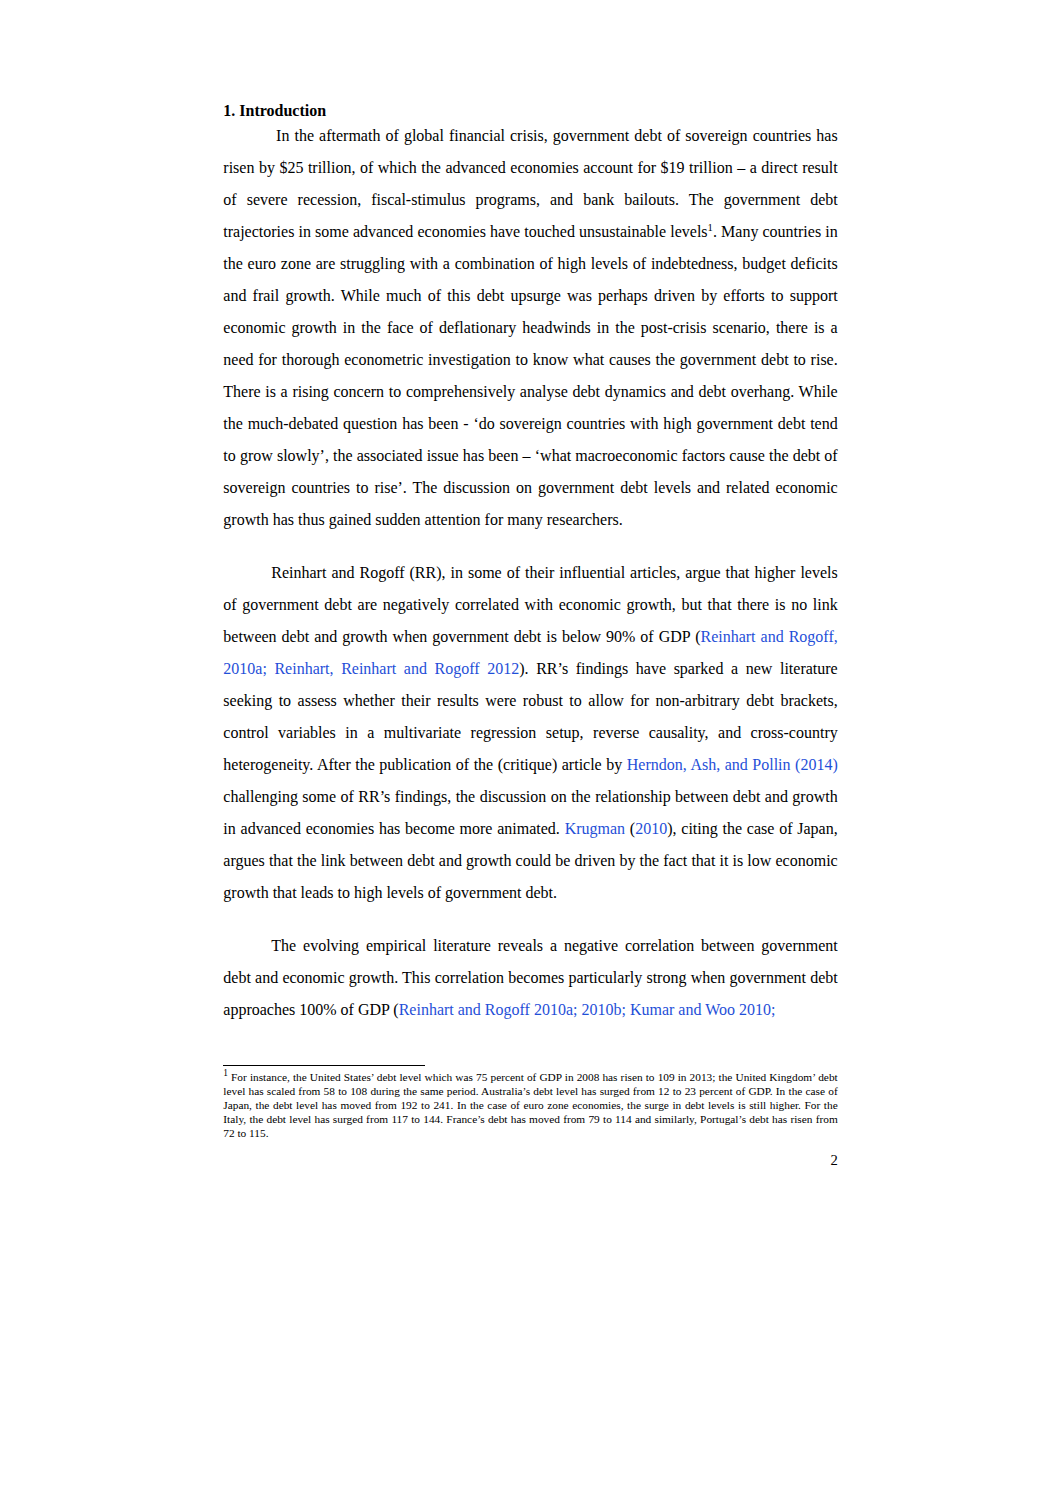1. Introduction
In the aftermath of global financial crisis, government debt of sovereign countries has risen by $25 trillion, of which the advanced economies account for $19 trillion – a direct result of severe recession, fiscal‑stimulus programs, and bank bailouts. The government debt trajectories in some advanced economies have touched unsustainable levels1. Many countries in the euro zone are struggling with a combination of high levels of indebtedness, budget deficits and frail growth. While much of this debt upsurge was perhaps driven by efforts to support economic growth in the face of deflationary headwinds in the post-crisis scenario, there is a need for thorough econometric investigation to know what causes the government debt to rise. There is a rising concern to comprehensively analyse debt dynamics and debt overhang. While the much-debated question has been - ‘do sovereign countries with high government debt tend to grow slowly’, the associated issue has been – ‘what macroeconomic factors cause the debt of sovereign countries to rise’. The discussion on government debt levels and related economic growth has thus gained sudden attention for many researchers.
Reinhart and Rogoff (RR), in some of their influential articles, argue that higher levels of government debt are negatively correlated with economic growth, but that there is no link between debt and growth when government debt is below 90% of GDP (Reinhart and Rogoff, 2010a; Reinhart, Reinhart and Rogoff 2012). RR’s findings have sparked a new literature seeking to assess whether their results were robust to allow for non-arbitrary debt brackets, control variables in a multivariate regression setup, reverse causality, and cross-country heterogeneity. After the publication of the (critique) article by Herndon, Ash, and Pollin (2014) challenging some of RR’s findings, the discussion on the relationship between debt and growth in advanced economies has become more animated. Krugman (2010), citing the case of Japan, argues that the link between debt and growth could be driven by the fact that it is low economic growth that leads to high levels of government debt.
The evolving empirical literature reveals a negative correlation between government debt and economic growth. This correlation becomes particularly strong when government debt approaches 100% of GDP (Reinhart and Rogoff 2010a; 2010b; Kumar and Woo 2010;
1 For instance, the United States’ debt level which was 75 percent of GDP in 2008 has risen to 109 in 2013; the United Kingdom’ debt level has scaled from 58 to 108 during the same period. Australia’s debt level has surged from 12 to 23 percent of GDP. In the case of Japan, the debt level has moved from 192 to 241. In the case of euro zone economies, the surge in debt levels is still higher. For the Italy, the debt level has surged from 117 to 144. France’s debt has moved from 79 to 114 and similarly, Portugal’s debt has risen from 72 to 115.
2